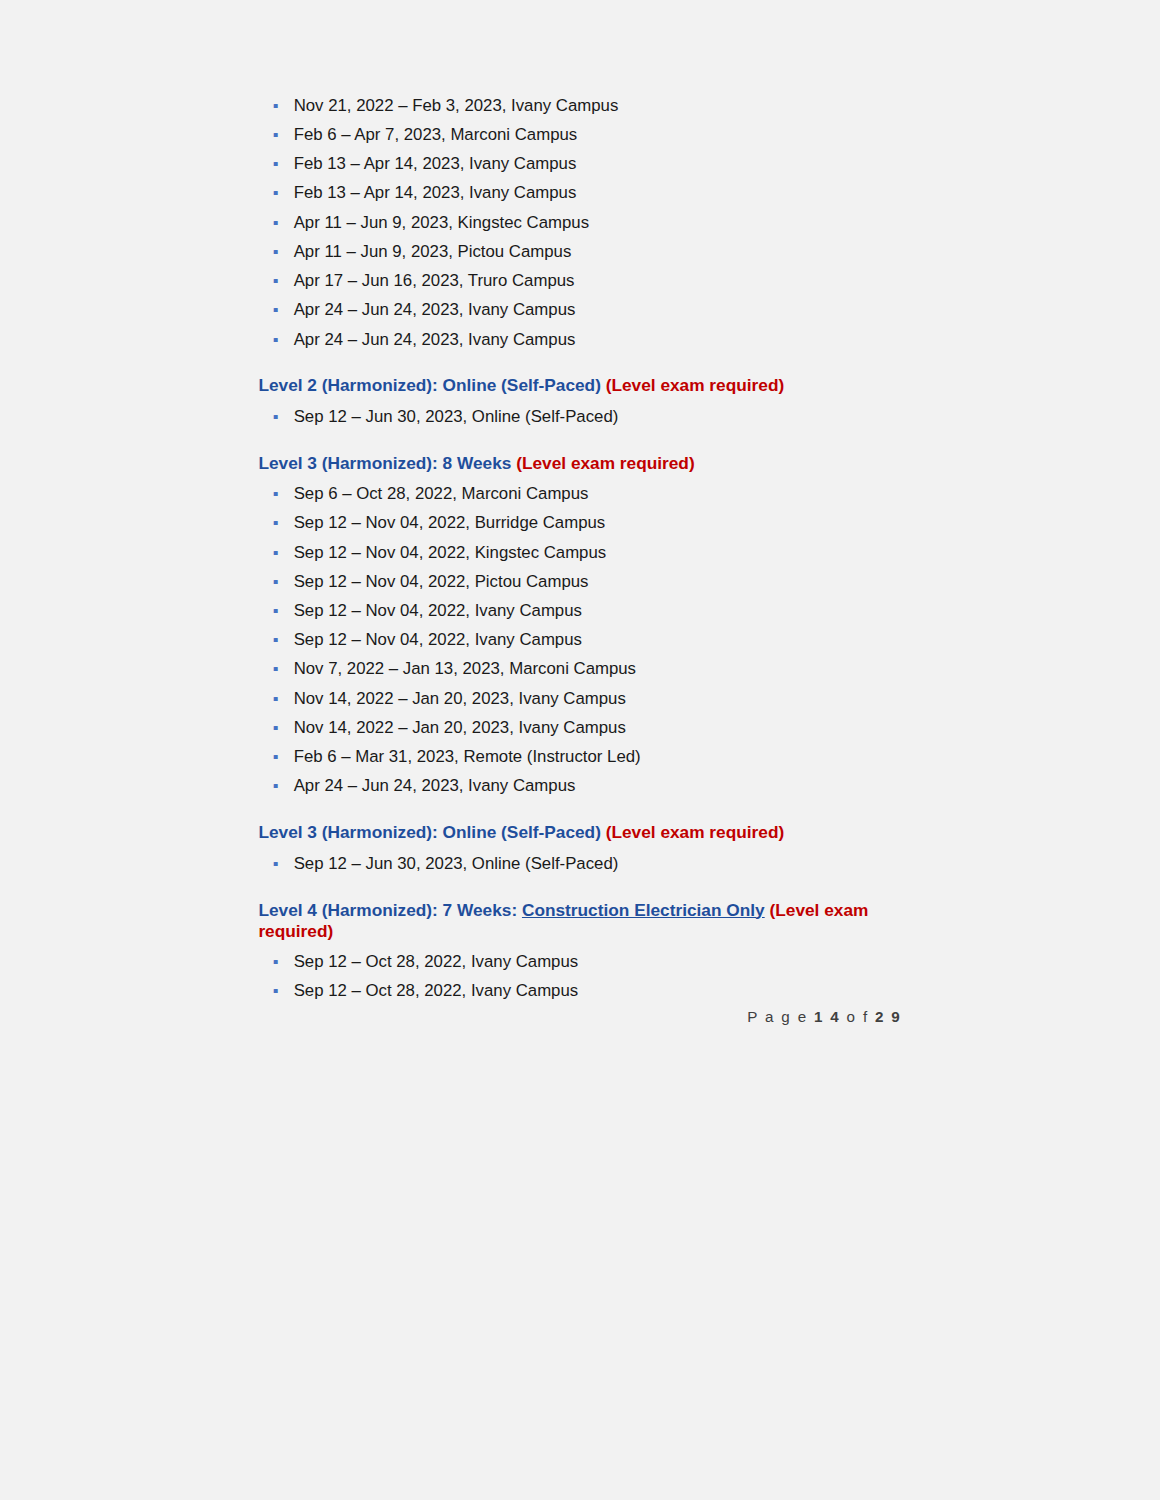Nov 21, 2022 – Feb 3, 2023, Ivany Campus
Feb 6 – Apr 7, 2023, Marconi Campus
Feb 13 – Apr 14, 2023, Ivany Campus
Feb 13 – Apr 14, 2023, Ivany Campus
Apr 11 – Jun 9, 2023, Kingstec Campus
Apr 11 – Jun 9, 2023, Pictou Campus
Apr 17 – Jun 16, 2023, Truro Campus
Apr 24 – Jun 24, 2023, Ivany Campus
Apr 24 – Jun 24, 2023, Ivany Campus
Level 2 (Harmonized): Online (Self-Paced) (Level exam required)
Sep 12 – Jun 30, 2023, Online (Self-Paced)
Level 3 (Harmonized): 8 Weeks (Level exam required)
Sep 6 – Oct 28, 2022, Marconi Campus
Sep 12 – Nov 04, 2022, Burridge Campus
Sep 12 – Nov 04, 2022, Kingstec Campus
Sep 12 – Nov 04, 2022, Pictou Campus
Sep 12 – Nov 04, 2022, Ivany Campus
Sep 12 – Nov 04, 2022, Ivany Campus
Nov 7, 2022 – Jan 13, 2023, Marconi Campus
Nov 14, 2022 – Jan 20, 2023, Ivany Campus
Nov 14, 2022 – Jan 20, 2023, Ivany Campus
Feb 6 – Mar 31, 2023, Remote (Instructor Led)
Apr 24 – Jun 24, 2023, Ivany Campus
Level 3 (Harmonized): Online (Self-Paced) (Level exam required)
Sep 12 – Jun 30, 2023, Online (Self-Paced)
Level 4 (Harmonized): 7 Weeks: Construction Electrician Only (Level exam required)
Sep 12 – Oct 28, 2022, Ivany Campus
Sep 12 – Oct 28, 2022, Ivany Campus
P a g e 1 4 o f 2 9